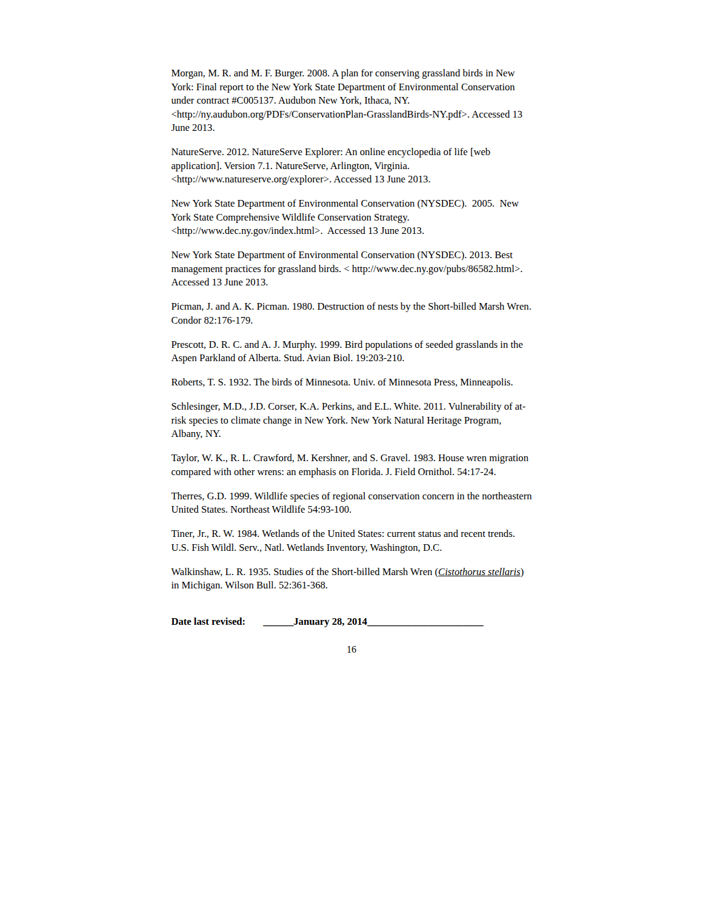Morgan, M. R. and M. F. Burger. 2008. A plan for conserving grassland birds in New York: Final report to the New York State Department of Environmental Conservation under contract #C005137. Audubon New York, Ithaca, NY. <http://ny.audubon.org/PDFs/ConservationPlan-GrasslandBirds-NY.pdf>. Accessed 13 June 2013.
NatureServe. 2012. NatureServe Explorer: An online encyclopedia of life [web application]. Version 7.1. NatureServe, Arlington, Virginia. <http://www.natureserve.org/explorer>. Accessed 13 June 2013.
New York State Department of Environmental Conservation (NYSDEC). 2005. New York State Comprehensive Wildlife Conservation Strategy. <http://www.dec.ny.gov/index.html>. Accessed 13 June 2013.
New York State Department of Environmental Conservation (NYSDEC). 2013. Best management practices for grassland birds. < http://www.dec.ny.gov/pubs/86582.html>. Accessed 13 June 2013.
Picman, J. and A. K. Picman. 1980. Destruction of nests by the Short-billed Marsh Wren. Condor 82:176-179.
Prescott, D. R. C. and A. J. Murphy. 1999. Bird populations of seeded grasslands in the Aspen Parkland of Alberta. Stud. Avian Biol. 19:203-210.
Roberts, T. S. 1932. The birds of Minnesota. Univ. of Minnesota Press, Minneapolis.
Schlesinger, M.D., J.D. Corser, K.A. Perkins, and E.L. White. 2011. Vulnerability of at-risk species to climate change in New York. New York Natural Heritage Program, Albany, NY.
Taylor, W. K., R. L. Crawford, M. Kershner, and S. Gravel. 1983. House wren migration compared with other wrens: an emphasis on Florida. J. Field Ornithol. 54:17-24.
Therres, G.D. 1999. Wildlife species of regional conservation concern in the northeastern United States. Northeast Wildlife 54:93-100.
Tiner, Jr., R. W. 1984. Wetlands of the United States: current status and recent trends. U.S. Fish Wildl. Serv., Natl. Wetlands Inventory, Washington, D.C.
Walkinshaw, L. R. 1935. Studies of the Short-billed Marsh Wren (Cistothorus stellaris) in Michigan. Wilson Bull. 52:361-368.
Date last revised: ______January 28, 2014_______________________
16